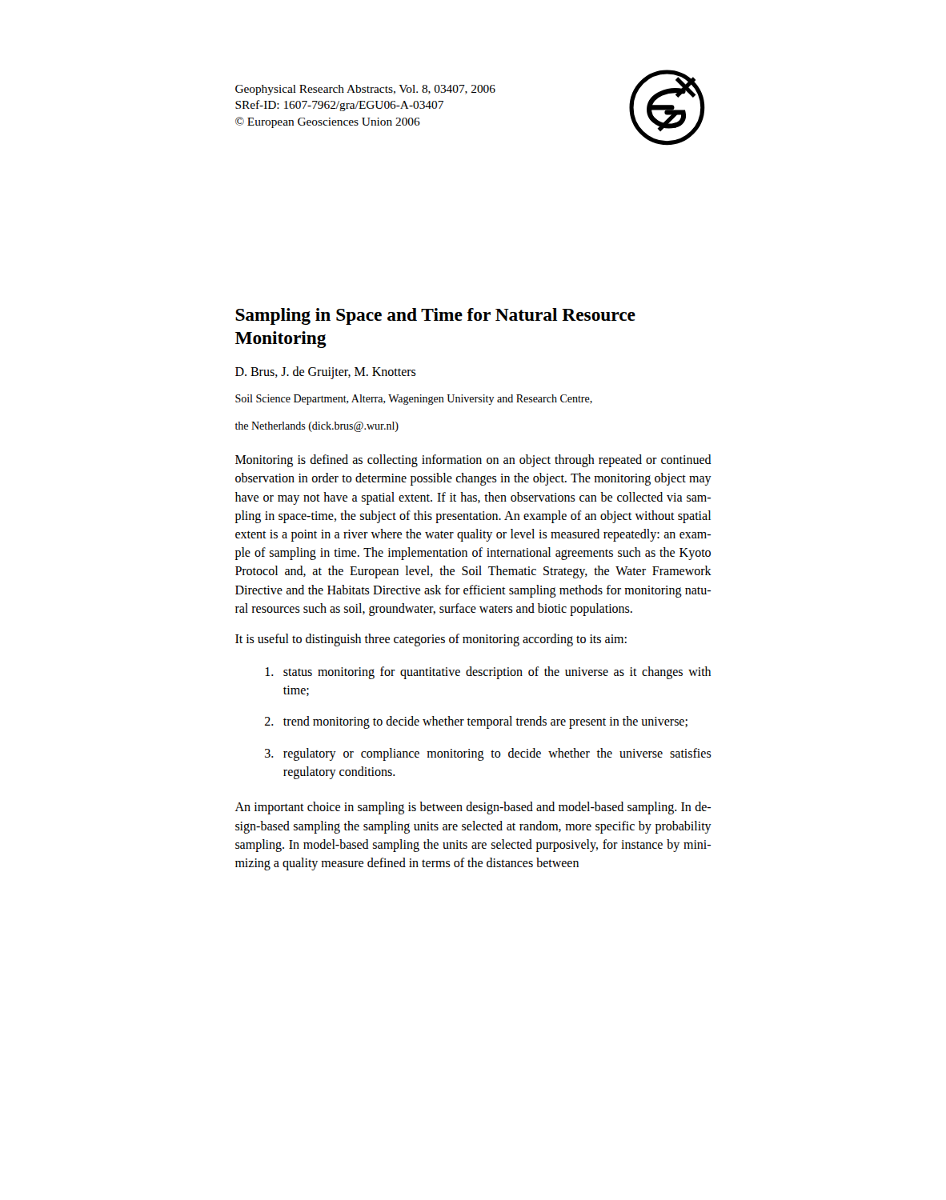Geophysical Research Abstracts, Vol. 8, 03407, 2006
SRef-ID: 1607-7962/gra/EGU06-A-03407
© European Geosciences Union 2006
Sampling in Space and Time for Natural Resource Monitoring
D. Brus, J. de Gruijter, M. Knotters
Soil Science Department, Alterra, Wageningen University and Research Centre, the Netherlands (dick.brus@.wur.nl)
Monitoring is defined as collecting information on an object through repeated or continued observation in order to determine possible changes in the object. The monitoring object may have or may not have a spatial extent. If it has, then observations can be collected via sampling in space-time, the subject of this presentation. An example of an object without spatial extent is a point in a river where the water quality or level is measured repeatedly: an example of sampling in time. The implementation of international agreements such as the Kyoto Protocol and, at the European level, the Soil Thematic Strategy, the Water Framework Directive and the Habitats Directive ask for efficient sampling methods for monitoring natural resources such as soil, groundwater, surface waters and biotic populations.
It is useful to distinguish three categories of monitoring according to its aim:
status monitoring for quantitative description of the universe as it changes with time;
trend monitoring to decide whether temporal trends are present in the universe;
regulatory or compliance monitoring to decide whether the universe satisfies regulatory conditions.
An important choice in sampling is between design-based and model-based sampling. In design-based sampling the sampling units are selected at random, more specific by probability sampling. In model-based sampling the units are selected purposively, for instance by minimizing a quality measure defined in terms of the distances between